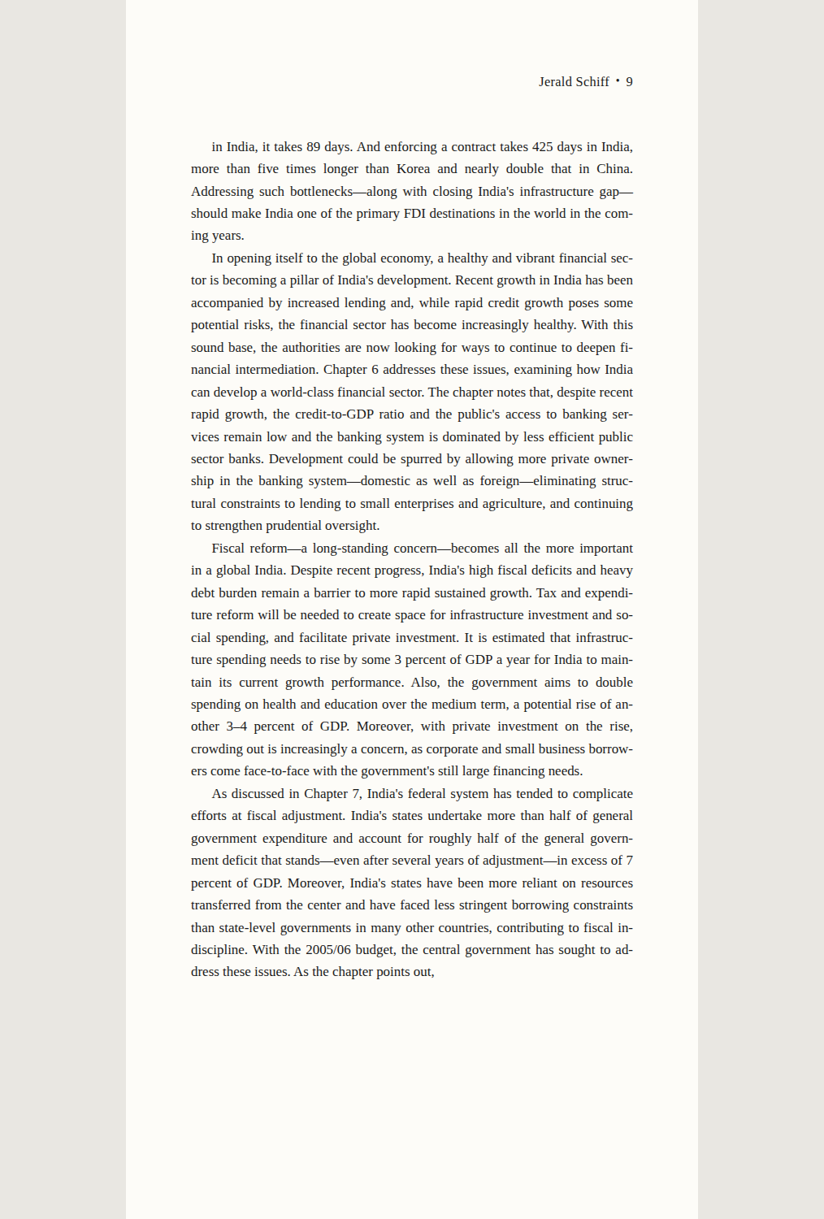Jerald Schiff•9
in India, it takes 89 days. And enforcing a contract takes 425 days in India, more than five times longer than Korea and nearly double that in China. Addressing such bottlenecks—along with closing India's infrastructure gap—should make India one of the primary FDI destinations in the world in the coming years.
In opening itself to the global economy, a healthy and vibrant financial sector is becoming a pillar of India's development. Recent growth in India has been accompanied by increased lending and, while rapid credit growth poses some potential risks, the financial sector has become increasingly healthy. With this sound base, the authorities are now looking for ways to continue to deepen financial intermediation. Chapter 6 addresses these issues, examining how India can develop a world-class financial sector. The chapter notes that, despite recent rapid growth, the credit-to-GDP ratio and the public's access to banking services remain low and the banking system is dominated by less efficient public sector banks. Development could be spurred by allowing more private ownership in the banking system—domestic as well as foreign—eliminating structural constraints to lending to small enterprises and agriculture, and continuing to strengthen prudential oversight.
Fiscal reform—a long-standing concern—becomes all the more important in a global India. Despite recent progress, India's high fiscal deficits and heavy debt burden remain a barrier to more rapid sustained growth. Tax and expenditure reform will be needed to create space for infrastructure investment and social spending, and facilitate private investment. It is estimated that infrastructure spending needs to rise by some 3 percent of GDP a year for India to maintain its current growth performance. Also, the government aims to double spending on health and education over the medium term, a potential rise of another 3–4 percent of GDP. Moreover, with private investment on the rise, crowding out is increasingly a concern, as corporate and small business borrowers come face-to-face with the government's still large financing needs.
As discussed in Chapter 7, India's federal system has tended to complicate efforts at fiscal adjustment. India's states undertake more than half of general government expenditure and account for roughly half of the general government deficit that stands—even after several years of adjustment—in excess of 7 percent of GDP. Moreover, India's states have been more reliant on resources transferred from the center and have faced less stringent borrowing constraints than state-level governments in many other countries, contributing to fiscal indiscipline. With the 2005/06 budget, the central government has sought to address these issues. As the chapter points out,